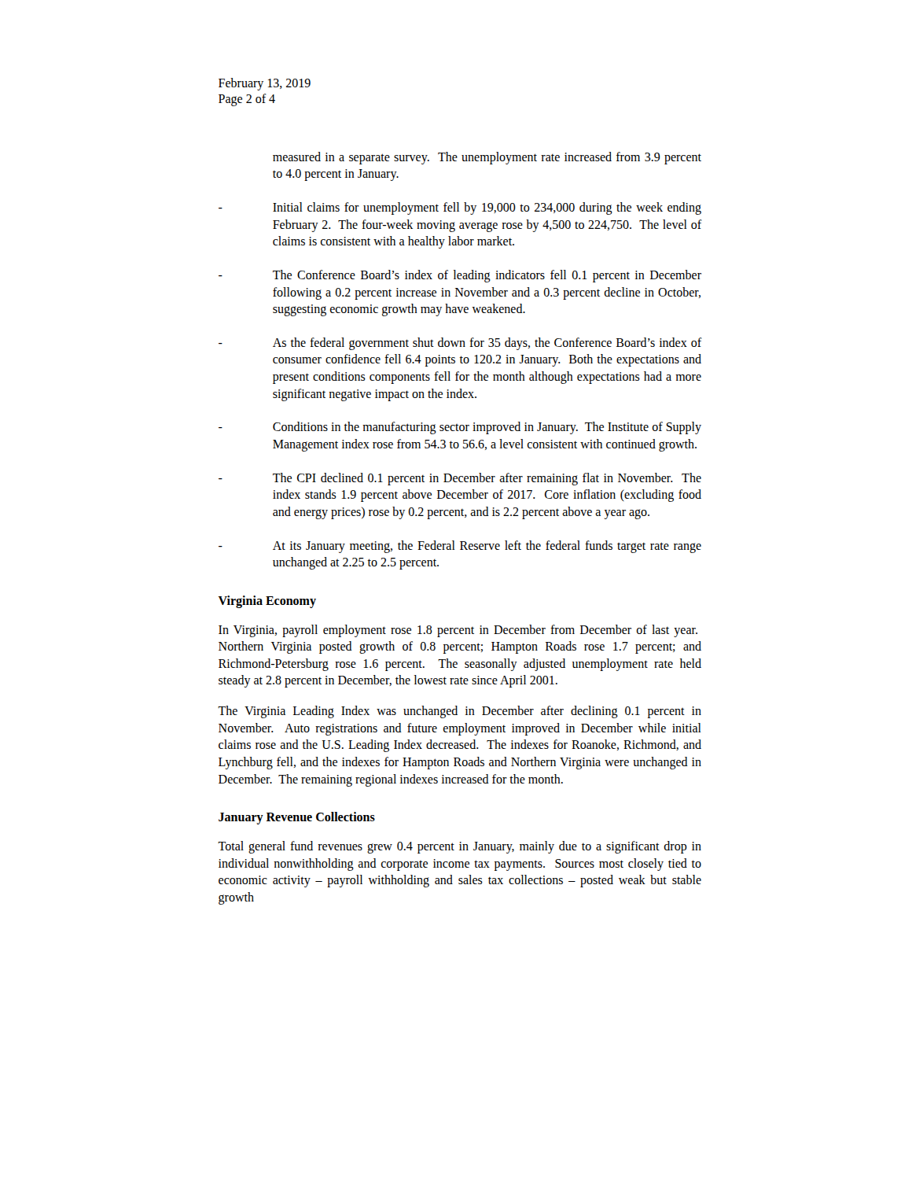February 13, 2019
Page 2 of 4
measured in a separate survey. The unemployment rate increased from 3.9 percent to 4.0 percent in January.
-Initial claims for unemployment fell by 19,000 to 234,000 during the week ending February 2. The four-week moving average rose by 4,500 to 224,750. The level of claims is consistent with a healthy labor market.
-The Conference Board’s index of leading indicators fell 0.1 percent in December following a 0.2 percent increase in November and a 0.3 percent decline in October, suggesting economic growth may have weakened.
-As the federal government shut down for 35 days, the Conference Board’s index of consumer confidence fell 6.4 points to 120.2 in January. Both the expectations and present conditions components fell for the month although expectations had a more significant negative impact on the index.
-Conditions in the manufacturing sector improved in January. The Institute of Supply Management index rose from 54.3 to 56.6, a level consistent with continued growth.
-The CPI declined 0.1 percent in December after remaining flat in November. The index stands 1.9 percent above December of 2017. Core inflation (excluding food and energy prices) rose by 0.2 percent, and is 2.2 percent above a year ago.
-At its January meeting, the Federal Reserve left the federal funds target rate range unchanged at 2.25 to 2.5 percent.
Virginia Economy
In Virginia, payroll employment rose 1.8 percent in December from December of last year. Northern Virginia posted growth of 0.8 percent; Hampton Roads rose 1.7 percent; and Richmond-Petersburg rose 1.6 percent. The seasonally adjusted unemployment rate held steady at 2.8 percent in December, the lowest rate since April 2001.
The Virginia Leading Index was unchanged in December after declining 0.1 percent in November. Auto registrations and future employment improved in December while initial claims rose and the U.S. Leading Index decreased. The indexes for Roanoke, Richmond, and Lynchburg fell, and the indexes for Hampton Roads and Northern Virginia were unchanged in December. The remaining regional indexes increased for the month.
January Revenue Collections
Total general fund revenues grew 0.4 percent in January, mainly due to a significant drop in individual nonwithholding and corporate income tax payments. Sources most closely tied to economic activity – payroll withholding and sales tax collections – posted weak but stable growth